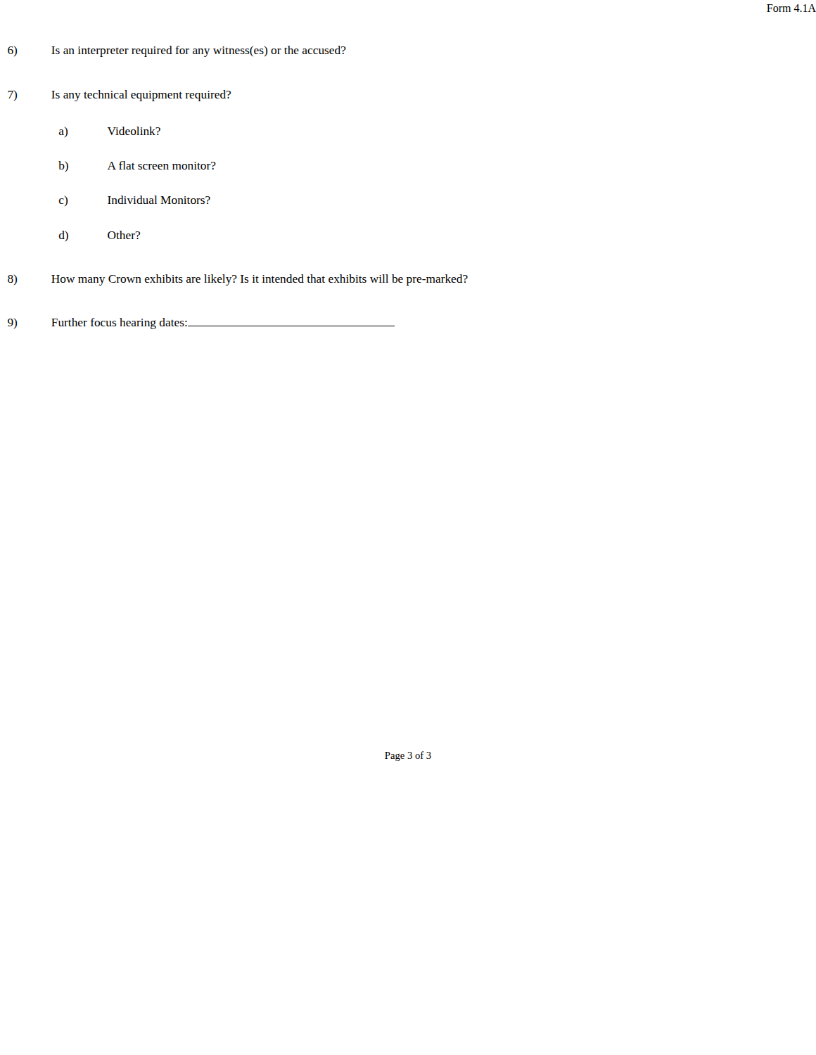Form 4.1A
6) Is an interpreter required for any witness(es) or the accused?
7) Is any technical equipment required?
a) Videolink?
b) A flat screen monitor?
c) Individual Monitors?
d) Other?
8) How many Crown exhibits are likely? Is it intended that exhibits will be pre-marked?
9) Further focus hearing dates:
Page 3 of 3